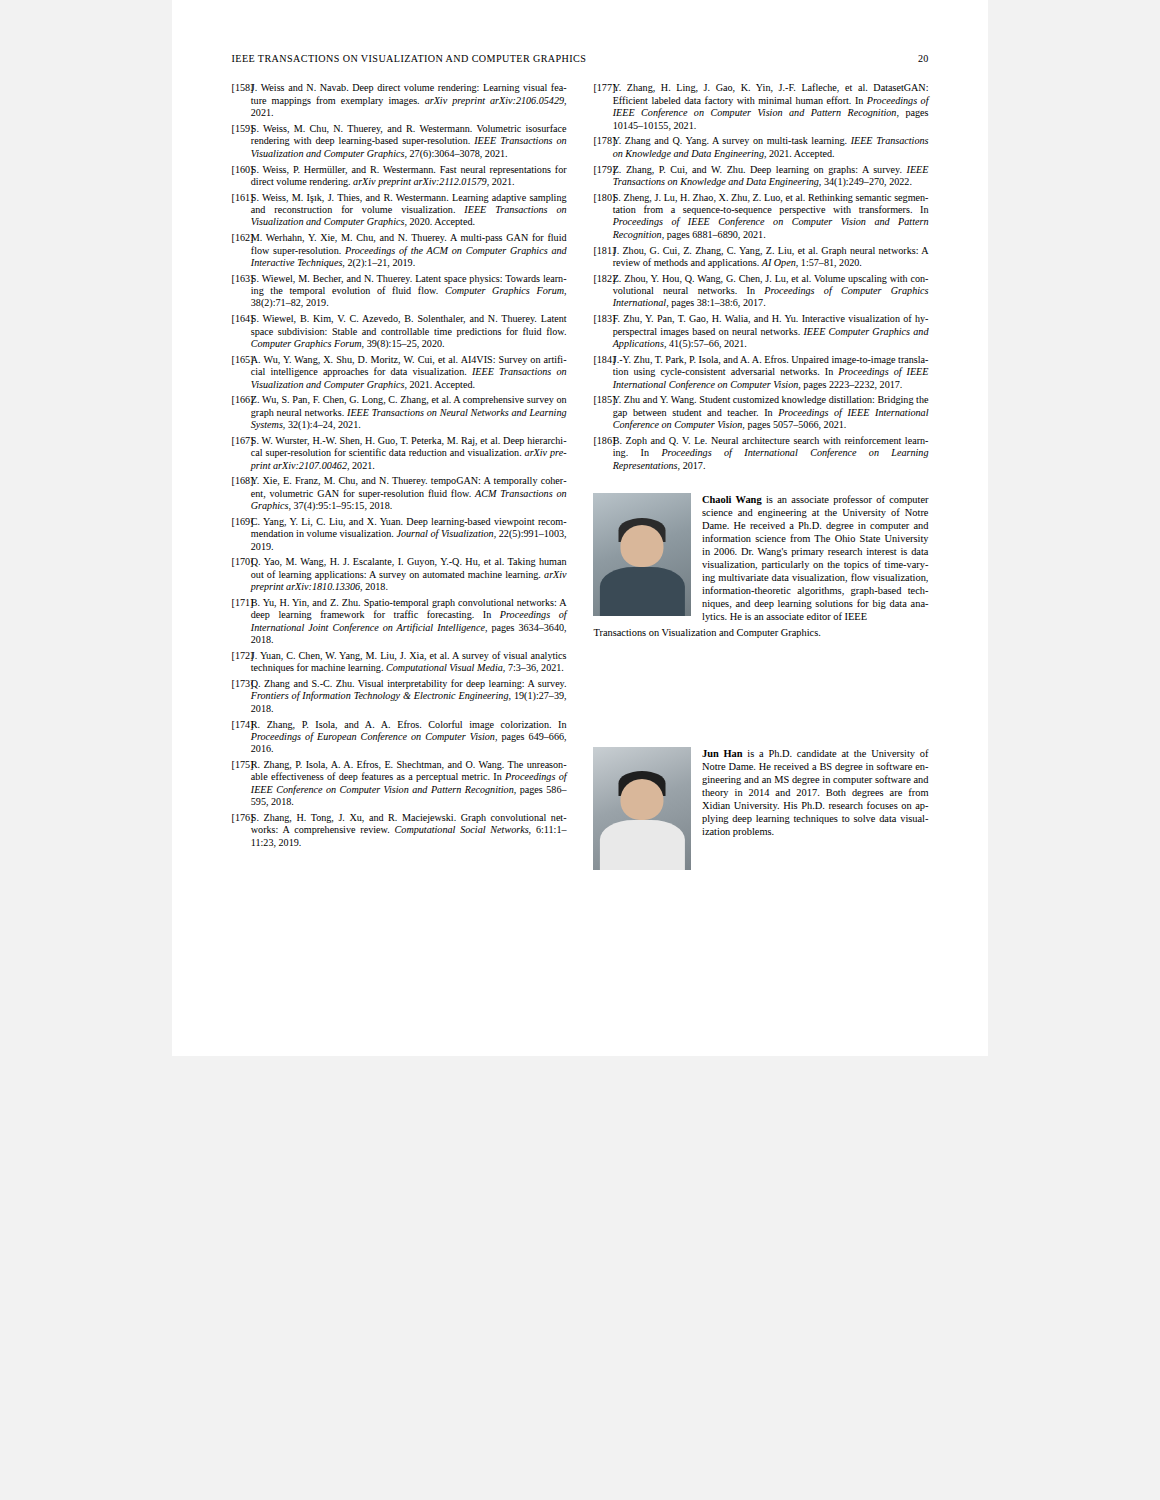IEEE Transactions on Visualization and Computer Graphics 20
[158] J. Weiss and N. Navab. Deep direct volume rendering: Learning visual feature mappings from exemplary images. arXiv preprint arXiv:2106.05429, 2021.
[159] S. Weiss, M. Chu, N. Thuerey, and R. Westermann. Volumetric isosurface rendering with deep learning-based super-resolution. IEEE Transactions on Visualization and Computer Graphics, 27(6):3064–3078, 2021.
[160] S. Weiss, P. Hermüller, and R. Westermann. Fast neural representations for direct volume rendering. arXiv preprint arXiv:2112.01579, 2021.
[161] S. Weiss, M. Işık, J. Thies, and R. Westermann. Learning adaptive sampling and reconstruction for volume visualization. IEEE Transactions on Visualization and Computer Graphics, 2020. Accepted.
[162] M. Werhahn, Y. Xie, M. Chu, and N. Thuerey. A multi-pass GAN for fluid flow super-resolution. Proceedings of the ACM on Computer Graphics and Interactive Techniques, 2(2):1–21, 2019.
[163] S. Wiewel, M. Becher, and N. Thuerey. Latent space physics: Towards learning the temporal evolution of fluid flow. Computer Graphics Forum, 38(2):71–82, 2019.
[164] S. Wiewel, B. Kim, V. C. Azevedo, B. Solenthaler, and N. Thuerey. Latent space subdivision: Stable and controllable time predictions for fluid flow. Computer Graphics Forum, 39(8):15–25, 2020.
[165] A. Wu, Y. Wang, X. Shu, D. Moritz, W. Cui, et al. AI4VIS: Survey on artificial intelligence approaches for data visualization. IEEE Transactions on Visualization and Computer Graphics, 2021. Accepted.
[166] Z. Wu, S. Pan, F. Chen, G. Long, C. Zhang, et al. A comprehensive survey on graph neural networks. IEEE Transactions on Neural Networks and Learning Systems, 32(1):4–24, 2021.
[167] S. W. Wurster, H.-W. Shen, H. Guo, T. Peterka, M. Raj, et al. Deep hierarchical super-resolution for scientific data reduction and visualization. arXiv preprint arXiv:2107.00462, 2021.
[168] Y. Xie, E. Franz, M. Chu, and N. Thuerey. tempoGAN: A temporally coherent, volumetric GAN for super-resolution fluid flow. ACM Transactions on Graphics, 37(4):95:1–95:15, 2018.
[169] C. Yang, Y. Li, C. Liu, and X. Yuan. Deep learning-based viewpoint recommendation in volume visualization. Journal of Visualization, 22(5):991–1003, 2019.
[170] Q. Yao, M. Wang, H. J. Escalante, I. Guyon, Y.-Q. Hu, et al. Taking human out of learning applications: A survey on automated machine learning. arXiv preprint arXiv:1810.13306, 2018.
[171] B. Yu, H. Yin, and Z. Zhu. Spatio-temporal graph convolutional networks: A deep learning framework for traffic forecasting. In Proceedings of International Joint Conference on Artificial Intelligence, pages 3634–3640, 2018.
[172] J. Yuan, C. Chen, W. Yang, M. Liu, J. Xia, et al. A survey of visual analytics techniques for machine learning. Computational Visual Media, 7:3–36, 2021.
[173] Q. Zhang and S.-C. Zhu. Visual interpretability for deep learning: A survey. Frontiers of Information Technology & Electronic Engineering, 19(1):27–39, 2018.
[174] R. Zhang, P. Isola, and A. A. Efros. Colorful image colorization. In Proceedings of European Conference on Computer Vision, pages 649–666, 2016.
[175] R. Zhang, P. Isola, A. A. Efros, E. Shechtman, and O. Wang. The unreasonable effectiveness of deep features as a perceptual metric. In Proceedings of IEEE Conference on Computer Vision and Pattern Recognition, pages 586–595, 2018.
[176] S. Zhang, H. Tong, J. Xu, and R. Maciejewski. Graph convolutional networks: A comprehensive review. Computational Social Networks, 6:11:1–11:23, 2019.
[177] Y. Zhang, H. Ling, J. Gao, K. Yin, J.-F. Lafleche, et al. DatasetGAN: Efficient labeled data factory with minimal human effort. In Proceedings of IEEE Conference on Computer Vision and Pattern Recognition, pages 10145–10155, 2021.
[178] Y. Zhang and Q. Yang. A survey on multi-task learning. IEEE Transactions on Knowledge and Data Engineering, 2021. Accepted.
[179] Z. Zhang, P. Cui, and W. Zhu. Deep learning on graphs: A survey. IEEE Transactions on Knowledge and Data Engineering, 34(1):249–270, 2022.
[180] S. Zheng, J. Lu, H. Zhao, X. Zhu, Z. Luo, et al. Rethinking semantic segmentation from a sequence-to-sequence perspective with transformers. In Proceedings of IEEE Conference on Computer Vision and Pattern Recognition, pages 6881–6890, 2021.
[181] J. Zhou, G. Cui, Z. Zhang, C. Yang, Z. Liu, et al. Graph neural networks: A review of methods and applications. AI Open, 1:57–81, 2020.
[182] Z. Zhou, Y. Hou, Q. Wang, G. Chen, J. Lu, et al. Volume upscaling with convolutional neural networks. In Proceedings of Computer Graphics International, pages 38:1–38:6, 2017.
[183] F. Zhu, Y. Pan, T. Gao, H. Walia, and H. Yu. Interactive visualization of hyperspectral images based on neural networks. IEEE Computer Graphics and Applications, 41(5):57–66, 2021.
[184] J.-Y. Zhu, T. Park, P. Isola, and A. A. Efros. Unpaired image-to-image translation using cycle-consistent adversarial networks. In Proceedings of IEEE International Conference on Computer Vision, pages 2223–2232, 2017.
[185] Y. Zhu and Y. Wang. Student customized knowledge distillation: Bridging the gap between student and teacher. In Proceedings of IEEE International Conference on Computer Vision, pages 5057–5066, 2021.
[186] B. Zoph and Q. V. Le. Neural architecture search with reinforcement learning. In Proceedings of International Conference on Learning Representations, 2017.
Chaoli Wang is an associate professor of computer science and engineering at the University of Notre Dame. He received a Ph.D. degree in computer and information science from The Ohio State University in 2006. Dr. Wang's primary research interest is data visualization, particularly on the topics of time-varying multivariate data visualization, flow visualization, information-theoretic algorithms, graph-based techniques, and deep learning solutions for big data analytics. He is an associate editor of IEEE
Transactions on Visualization and Computer Graphics.
Jun Han is a Ph.D. candidate at the University of Notre Dame. He received a BS degree in software engineering and an MS degree in computer software and theory in 2014 and 2017. Both degrees are from Xidian University. His Ph.D. research focuses on applying deep learning techniques to solve data visualization problems.